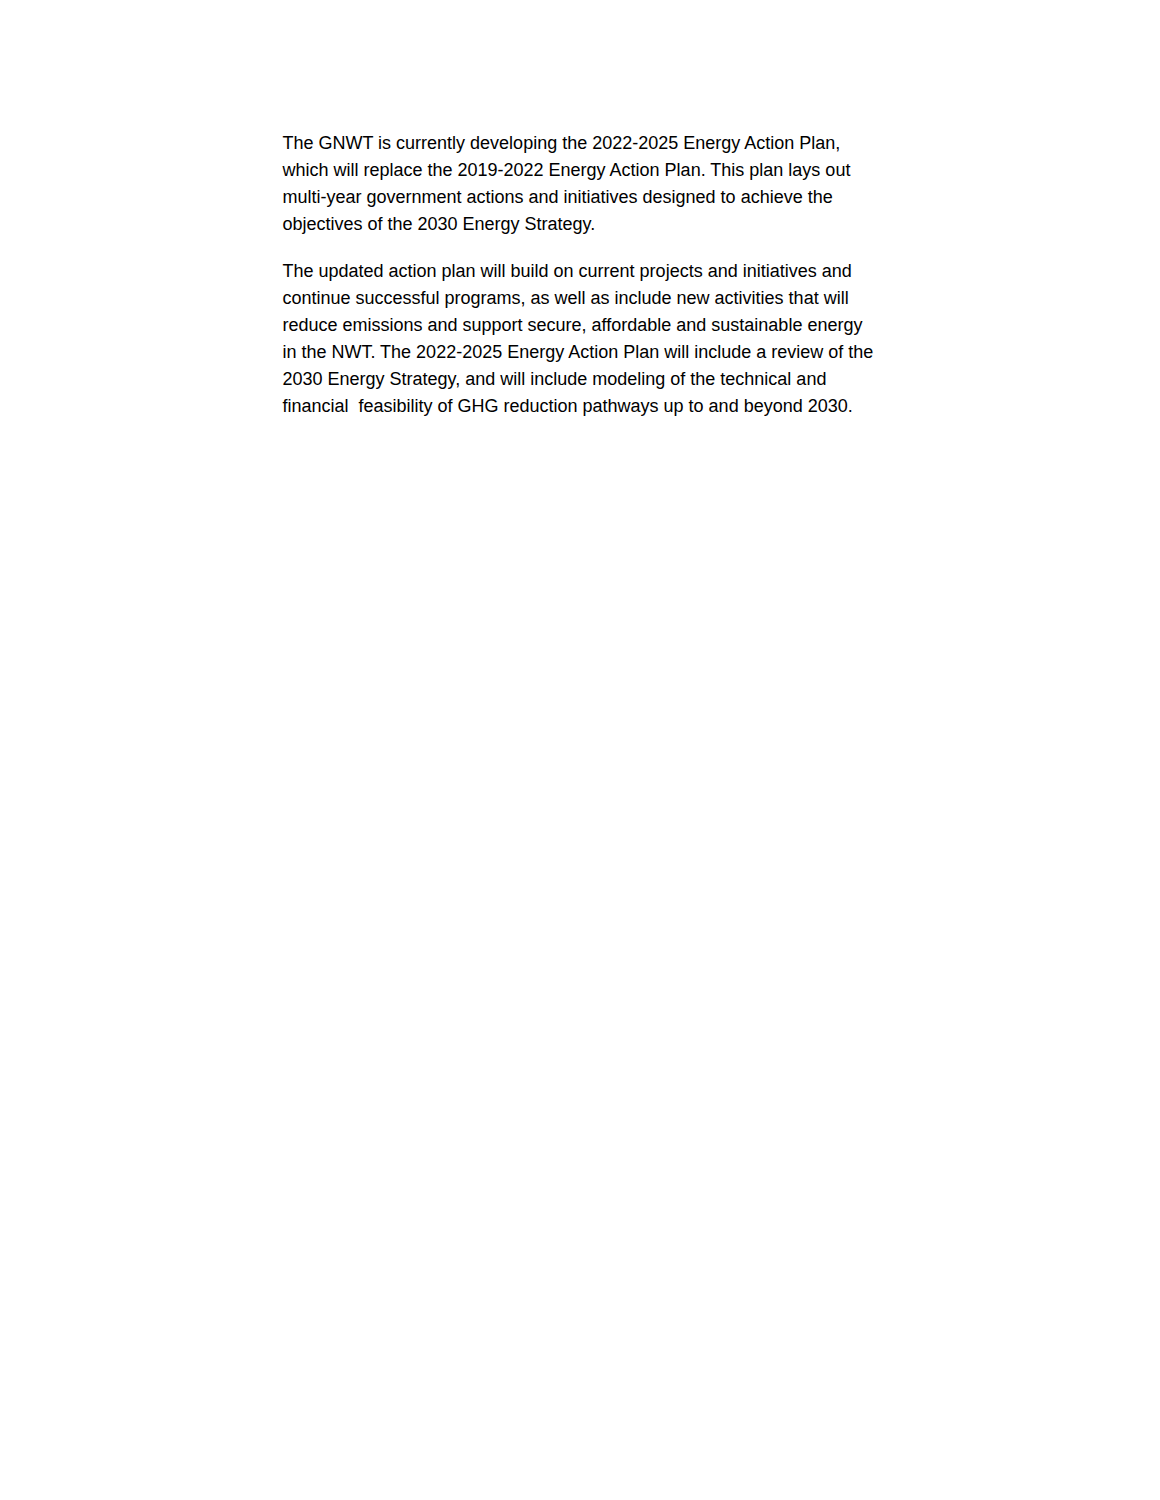The GNWT is currently developing the 2022-2025 Energy Action Plan, which will replace the 2019-2022 Energy Action Plan. This plan lays out multi-year government actions and initiatives designed to achieve the objectives of the 2030 Energy Strategy.
The updated action plan will build on current projects and initiatives and continue successful programs, as well as include new activities that will reduce emissions and support secure, affordable and sustainable energy in the NWT. The 2022-2025 Energy Action Plan will include a review of the 2030 Energy Strategy, and will include modeling of the technical and financial feasibility of GHG reduction pathways up to and beyond 2030.